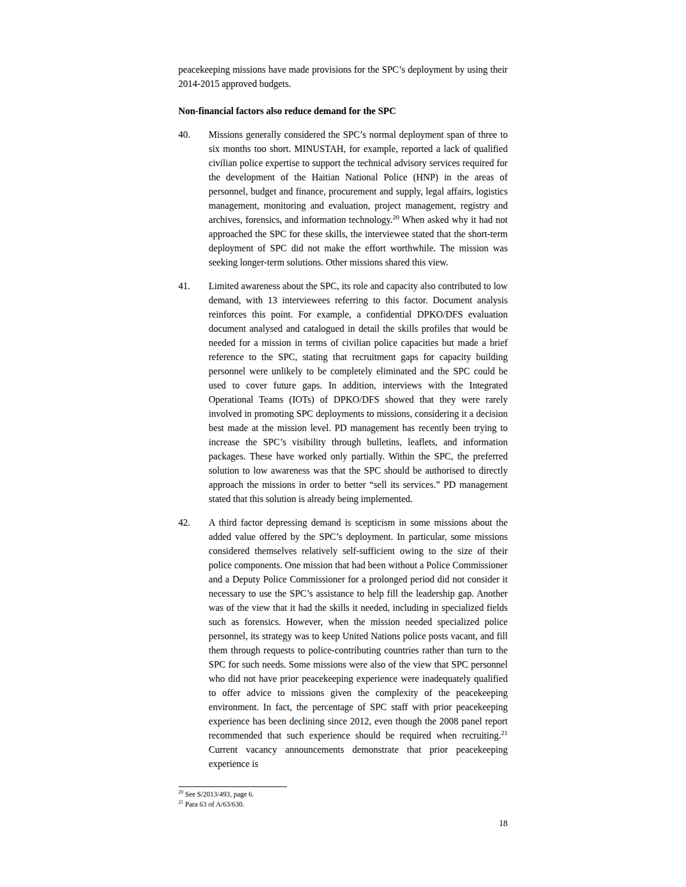peacekeeping missions have made provisions for the SPC’s deployment by using their 2014-2015 approved budgets.
Non-financial factors also reduce demand for the SPC
40.
Missions generally considered the SPC’s normal deployment span of three to six months too short. MINUSTAH, for example, reported a lack of qualified civilian police expertise to support the technical advisory services required for the development of the Haitian National Police (HNP) in the areas of personnel, budget and finance, procurement and supply, legal affairs, logistics management, monitoring and evaluation, project management, registry and archives, forensics, and information technology.20 When asked why it had not approached the SPC for these skills, the interviewee stated that the short-term deployment of SPC did not make the effort worthwhile. The mission was seeking longer-term solutions. Other missions shared this view.
41.
Limited awareness about the SPC, its role and capacity also contributed to low demand, with 13 interviewees referring to this factor. Document analysis reinforces this point. For example, a confidential DPKO/DFS evaluation document analysed and catalogued in detail the skills profiles that would be needed for a mission in terms of civilian police capacities but made a brief reference to the SPC, stating that recruitment gaps for capacity building personnel were unlikely to be completely eliminated and the SPC could be used to cover future gaps. In addition, interviews with the Integrated Operational Teams (IOTs) of DPKO/DFS showed that they were rarely involved in promoting SPC deployments to missions, considering it a decision best made at the mission level. PD management has recently been trying to increase the SPC’s visibility through bulletins, leaflets, and information packages. These have worked only partially. Within the SPC, the preferred solution to low awareness was that the SPC should be authorised to directly approach the missions in order to better “sell its services.” PD management stated that this solution is already being implemented.
42.
A third factor depressing demand is scepticism in some missions about the added value offered by the SPC’s deployment. In particular, some missions considered themselves relatively self-sufficient owing to the size of their police components. One mission that had been without a Police Commissioner and a Deputy Police Commissioner for a prolonged period did not consider it necessary to use the SPC’s assistance to help fill the leadership gap. Another was of the view that it had the skills it needed, including in specialized fields such as forensics. However, when the mission needed specialized police personnel, its strategy was to keep United Nations police posts vacant, and fill them through requests to police-contributing countries rather than turn to the SPC for such needs. Some missions were also of the view that SPC personnel who did not have prior peacekeeping experience were inadequately qualified to offer advice to missions given the complexity of the peacekeeping environment. In fact, the percentage of SPC staff with prior peacekeeping experience has been declining since 2012, even though the 2008 panel report recommended that such experience should be required when recruiting.21 Current vacancy announcements demonstrate that prior peacekeeping experience is
20 See S/2013/493, page 6.
21 Para 63 of A/63/630.
18